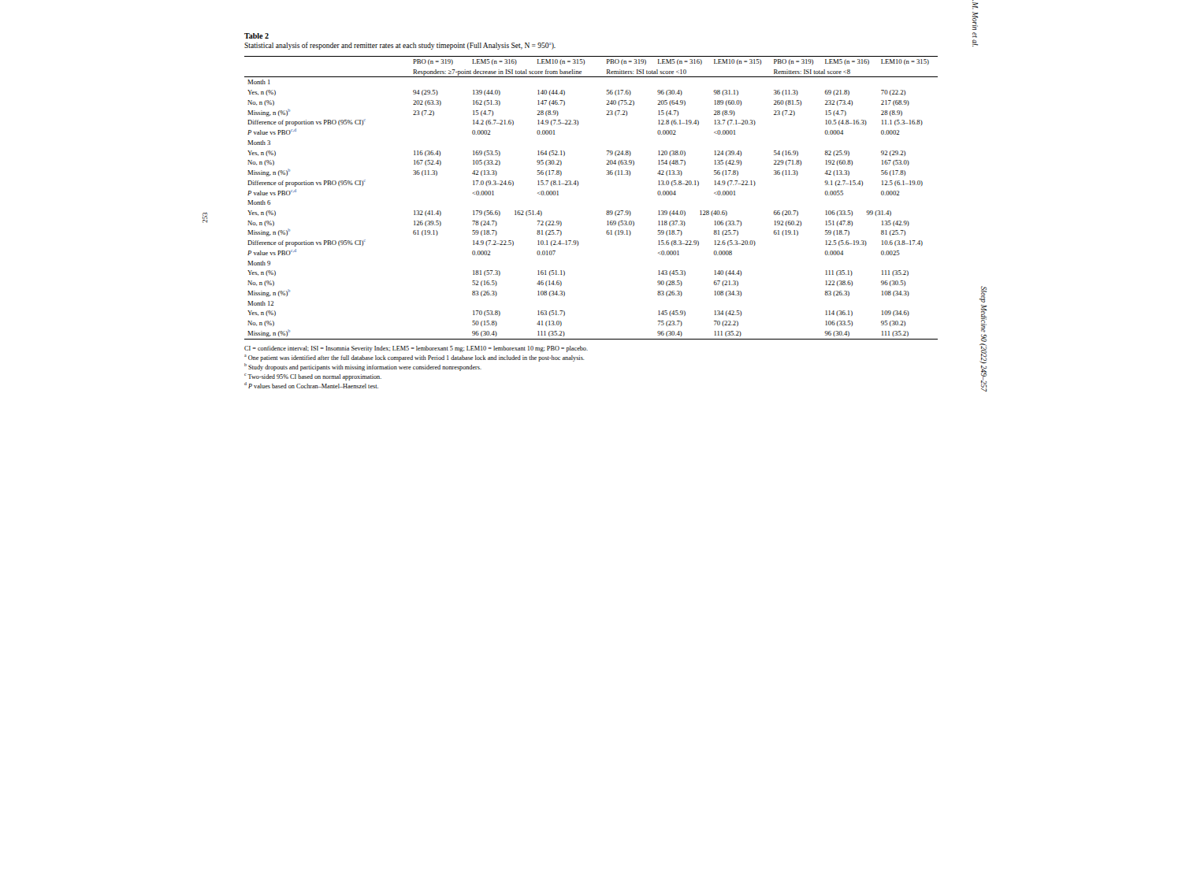T. Roth, R. Rosenberg, C.M. Morin et al.
Sleep Medicine 90 (2022) 249–257
253
Table 2
Statistical analysis of responder and remitter rates at each study timepoint (Full Analysis Set, N = 950a).
| | PBO (n = 319) | LEM5 (n = 316) | LEM10 (n = 315) | PBO (n = 319) | LEM5 (n = 316) | LEM10 (n = 315) | PBO (n = 319) | LEM5 (n = 316) | LEM10 (n = 315) |
| --- | --- | --- | --- | --- | --- | --- | --- | --- | --- |
| | Responders: ≥7-point decrease in ISI total score from baseline | Remitters: ISI total score <10 | Remitters: ISI total score <8 |
| Month 1 | | | | | | | | | |
| Yes, n (%) | 94 (29.5) | 139 (44.0) | 140 (44.4) | 56 (17.6) | 96 (30.4) | 98 (31.1) | 36 (11.3) | 69 (21.8) | 70 (22.2) |
| No, n (%) | 202 (63.3) | 162 (51.3) | 147 (46.7) | 240 (75.2) | 205 (64.9) | 189 (60.0) | 260 (81.5) | 232 (73.4) | 217 (68.9) |
| Missing, n (%) b | 23 (7.2) | 15 (4.7) | 28 (8.9) | 23 (7.2) | 15 (4.7) | 28 (8.9) | 23 (7.2) | 15 (4.7) | 28 (8.9) |
| Difference of proportion vs PBO (95% CI) c | | 14.2 (6.7–21.6) | 14.9 (7.5–22.3) | | 12.8 (6.1–19.4) | 13.7 (7.1–20.3) | | 10.5 (4.8–16.3) | 11.1 (5.3–16.8) |
| P value vs PBO c,d | | 0.0002 | 0.0001 | | 0.0002 | <0.0001 | | 0.0004 | 0.0002 |
| Month 3 | | | | | | | | | |
| Yes, n (%) | 116 (36.4) | 169 (53.5) | 164 (52.1) | 79 (24.8) | 120 (38.0) | 124 (39.4) | 54 (16.9) | 82 (25.9) | 92 (29.2) |
| No, n (%) | 167 (52.4) | 105 (33.2) | 95 (30.2) | 204 (63.9) | 154 (48.7) | 135 (42.9) | 229 (71.8) | 192 (60.8) | 167 (53.0) |
| Missing, n (%) b | 36 (11.3) | 42 (13.3) | 56 (17.8) | 36 (11.3) | 42 (13.3) | 56 (17.8) | 36 (11.3) | 42 (13.3) | 56 (17.8) |
| Difference of proportion vs PBO (95% CI) c | | 17.0 (9.3–24.6) | 15.7 (8.1–23.4) | | 13.0 (5.8–20.1) | 14.9 (7.7–22.1) | | 9.1 (2.7–15.4) | 12.5 (6.1–19.0) |
| P value vs PBO c,d | | <0.0001 | <0.0001 | | 0.0004 | <0.0001 | | 0.0055 | 0.0002 |
| Month 6 | | | | | | | | | |
| Yes, n (%) | 132 (41.4) | 179 (56.6) 162 (51.4) | 89 (27.9) | 139 (44.0) 128 (40.6) | 66 (20.7) | 106 (33.5) 99 (31.4) |
| No, n (%) | 126 (39.5) | 78 (24.7) | 72 (22.9) | 169 (53.0) | 118 (37.3) | 106 (33.7) | 192 (60.2) | 151 (47.8) | 135 (42.9) |
| Missing, n (%) b | 61 (19.1) | 59 (18.7) | 81 (25.7) | 61 (19.1) | 59 (18.7) | 81 (25.7) | 61 (19.1) | 59 (18.7) | 81 (25.7) |
| Difference of proportion vs PBO (95% CI) c | | 14.9 (7.2–22.5) | 10.1 (2.4–17.9) | | 15.6 (8.3–22.9) | 12.6 (5.3–20.0) | | 12.5 (5.6–19.3) | 10.6 (3.8–17.4) |
| P value vs PBO c,d | | 0.0002 | 0.0107 | | <0.0001 | 0.0008 | | 0.0004 | 0.0025 |
| Month 9 | | | | | | | | | |
| Yes, n (%) | | 181 (57.3) | 161 (51.1) | | 143 (45.3) | 140 (44.4) | | 111 (35.1) | 111 (35.2) |
| No, n (%) | | 52 (16.5) | 46 (14.6) | | 90 (28.5) | 67 (21.3) | | 122 (38.6) | 96 (30.5) |
| Missing, n (%) b | | 83 (26.3) | 108 (34.3) | | 83 (26.3) | 108 (34.3) | | 83 (26.3) | 108 (34.3) |
| Month 12 | | | | | | | | | |
| Yes, n (%) | | 170 (53.8) | 163 (51.7) | | 145 (45.9) | 134 (42.5) | | 114 (36.1) | 109 (34.6) |
| No, n (%) | | 50 (15.8) | 41 (13.0) | | 75 (23.7) | 70 (22.2) | | 106 (33.5) | 95 (30.2) |
| Missing, n (%) b | | 96 (30.4) | 111 (35.2) | | 96 (30.4) | 111 (35.2) | | 96 (30.4) | 111 (35.2) |
CI = confidence interval; ISI = Insomnia Severity Index; LEM5 = lemborexant 5 mg; LEM10 = lemborexant 10 mg; PBO = placebo.
a One patient was identified after the full database lock compared with Period 1 database lock and included in the post-hoc analysis.
b Study dropouts and participants with missing information were considered nonresponders.
c Two-sided 95% CI based on normal approximation.
d P values based on Cochran–Mantel–Haenszel test.